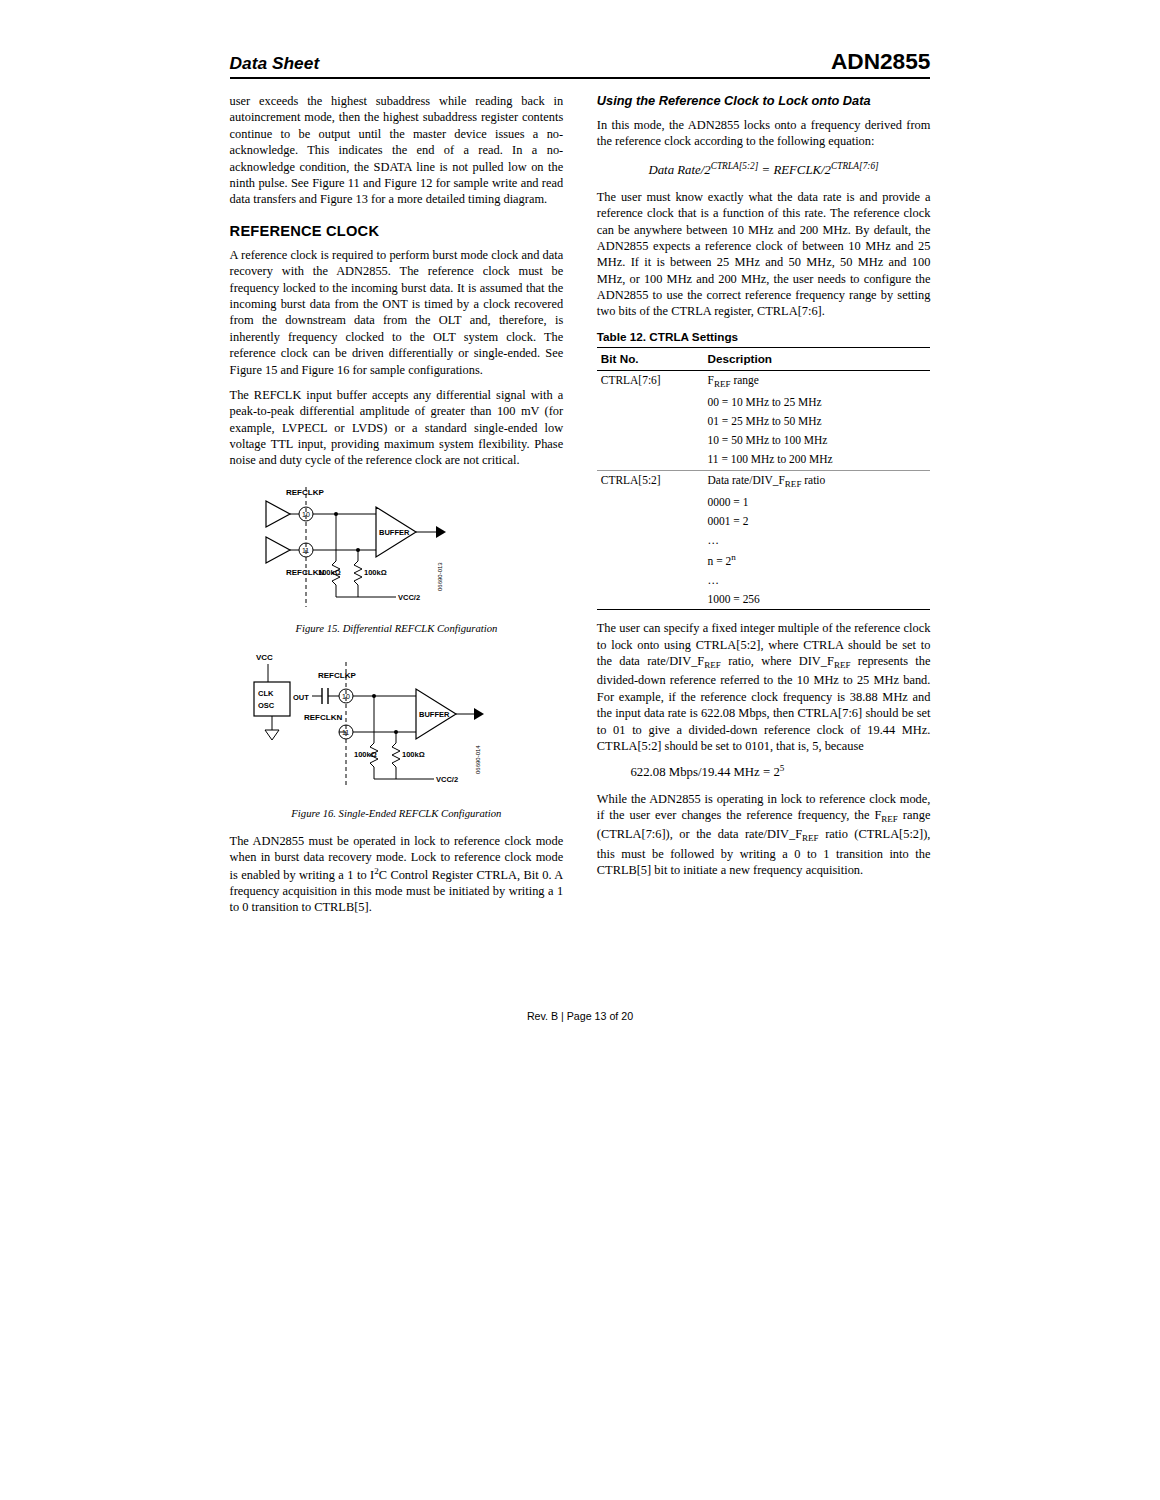Data Sheet
ADN2855
user exceeds the highest subaddress while reading back in autoincrement mode, then the highest subaddress register contents continue to be output until the master device issues a no-acknowledge. This indicates the end of a read. In a no-acknowledge condition, the SDATA line is not pulled low on the ninth pulse. See Figure 11 and Figure 12 for sample write and read data transfers and Figure 13 for a more detailed timing diagram.
REFERENCE CLOCK
A reference clock is required to perform burst mode clock and data recovery with the ADN2855. The reference clock must be frequency locked to the incoming burst data. It is assumed that the incoming burst data from the ONT is timed by a clock recovered from the downstream data from the OLT and, therefore, is inherently frequency clocked to the OLT system clock. The reference clock can be driven differentially or single-ended. See Figure 15 and Figure 16 for sample configurations.
The REFCLK input buffer accepts any differential signal with a peak-to-peak differential amplitude of greater than 100 mV (for example, LVPECL or LVDS) or a standard single-ended low voltage TTL input, providing maximum system flexibility. Phase noise and duty cycle of the reference clock are not critical.
REFCLKP REFCLKN 10 11 BUFFER 100kΩ 100kΩ VCC/2 06690-013
Figure 15. Differential REFCLK Configuration
VCC CLK OSC OUT REFCLKP REFCLKN 10 11 BUFFER 100kΩ 100kΩ VCC/2 06690-014
Figure 16. Single-Ended REFCLK Configuration
The ADN2855 must be operated in lock to reference clock mode when in burst data recovery mode. Lock to reference clock mode is enabled by writing a 1 to I2C Control Register CTRLA, Bit 0. A frequency acquisition in this mode must be initiated by writing a 1 to 0 transition to CTRLB[5].
Using the Reference Clock to Lock onto Data
In this mode, the ADN2855 locks onto a frequency derived from the reference clock according to the following equation:
Data Rate/2CTRLA[5:2] = REFCLK/2CTRLA[7:6]
The user must know exactly what the data rate is and provide a reference clock that is a function of this rate. The reference clock can be anywhere between 10 MHz and 200 MHz. By default, the ADN2855 expects a reference clock of between 10 MHz and 25 MHz. If it is between 25 MHz and 50 MHz, 50 MHz and 100 MHz, or 100 MHz and 200 MHz, the user needs to configure the ADN2855 to use the correct reference frequency range by setting two bits of the CTRLA register, CTRLA[7:6].
Table 12. CTRLA Settings
| Bit No. | Description |
| --- | --- |
| CTRLA[7:6] | F REF range |
| | 00 = 10 MHz to 25 MHz |
| | 01 = 25 MHz to 50 MHz |
| | 10 = 50 MHz to 100 MHz |
| | 11 = 100 MHz to 200 MHz |
| CTRLA[5:2] | Data rate/DIV_F REF ratio |
| | 0000 = 1 |
| | 0001 = 2 |
| | … |
| | n = 2 n |
| | … |
| | 1000 = 256 |
The user can specify a fixed integer multiple of the reference clock to lock onto using CTRLA[5:2], where CTRLA should be set to the data rate/DIV_FREF ratio, where DIV_FREF represents the divided-down reference referred to the 10 MHz to 25 MHz band. For example, if the reference clock frequency is 38.88 MHz and the input data rate is 622.08 Mbps, then CTRLA[7:6] should be set to 01 to give a divided-down reference clock of 19.44 MHz. CTRLA[5:2] should be set to 0101, that is, 5, because
622.08 Mbps/19.44 MHz = 25
While the ADN2855 is operating in lock to reference clock mode, if the user ever changes the reference frequency, the FREF range (CTRLA[7:6]), or the data rate/DIV_FREF ratio (CTRLA[5:2]), this must be followed by writing a 0 to 1 transition into the CTRLB[5] bit to initiate a new frequency acquisition.
Rev. B | Page 13 of 20